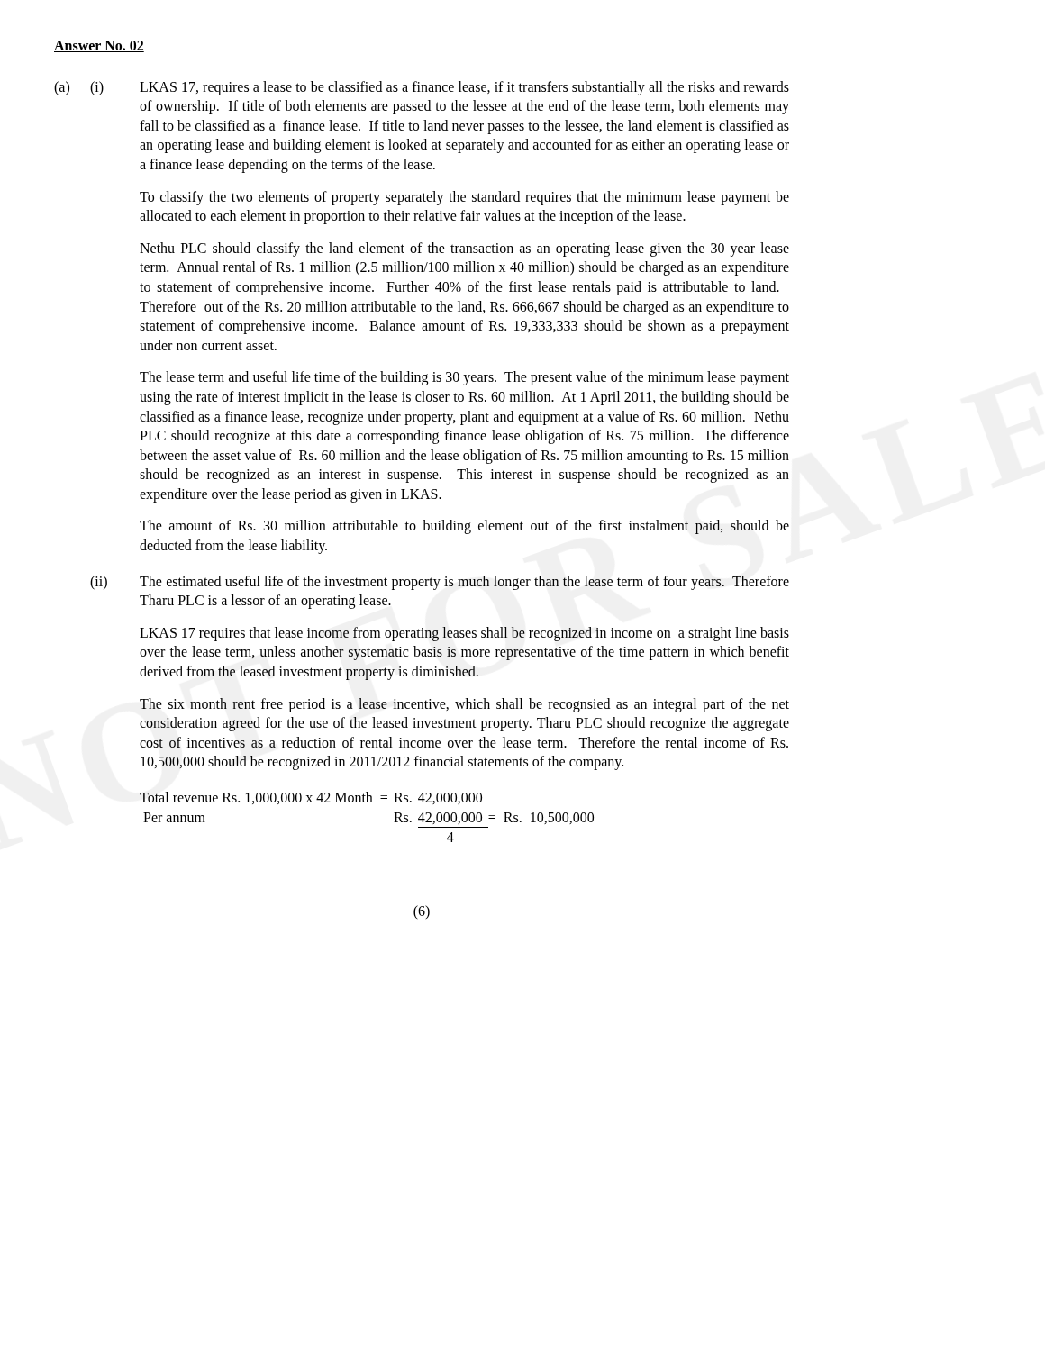NOT FOR SALE
Answer No. 02
| (a) | (i) | LKAS 17, requires a lease to be classified as a finance lease, if it transfers substantially all the risks and rewards of ownership. If title of both elements are passed to the lessee at the end of the lease term, both elements may fall to be classified as a finance lease. If title to land never passes to the lessee, the land element is classified as an operating lease and building element is looked at separately and accounted for as either an operating lease or a finance lease depending on the terms of the lease. To classify the two elements of property separately the standard requires that the minimum lease payment be allocated to each element in proportion to their relative fair values at the inception of the lease. Nethu PLC should classify the land element of the transaction as an operating lease given the 30 year lease term. Annual rental of Rs. 1 million (2.5 million/100 million x 40 million) should be charged as an expenditure to statement of comprehensive income. Further 40% of the first lease rentals paid is attributable to land. Therefore out of the Rs. 20 million attributable to the land, Rs. 666,667 should be charged as an expenditure to statement of comprehensive income. Balance amount of Rs. 19,333,333 should be shown as a prepayment under non current asset. The lease term and useful life time of the building is 30 years. The present value of the minimum lease payment using the rate of interest implicit in the lease is closer to Rs. 60 million. At 1 April 2011, the building should be classified as a finance lease, recognize under property, plant and equipment at a value of Rs. 60 million. Nethu PLC should recognize at this date a corresponding finance lease obligation of Rs. 75 million. The difference between the asset value of Rs. 60 million and the lease obligation of Rs. 75 million amounting to Rs. 15 million should be recognized as an interest in suspense. This interest in suspense should be recognized as an expenditure over the lease period as given in LKAS. The amount of Rs. 30 million attributable to building element out of the first instalment paid, should be deducted from the lease liability. |
| | (ii) | The estimated useful life of the investment property is much longer than the lease term of four years. Therefore Tharu PLC is a lessor of an operating lease. LKAS 17 requires that lease income from operating leases shall be recognized in income on a straight line basis over the lease term, unless another systematic basis is more representative of the time pattern in which benefit derived from the leased investment property is diminished. The six month rent free period is a lease incentive, which shall be recognsied as an integral part of the net consideration agreed for the use of the leased investment property. Tharu PLC should recognize the aggregate cost of incentives as a reduction of rental income over the lease term. Therefore the rental income of Rs. 10,500,000 should be recognized in 2011/2012 financial statements of the company. / Total revenue Rs. 1,000,000 x 42 Month = / Rs. / 42,000,000 / / / Per annum / Rs. / 42,000,000 / = Rs. 10,500,000 / / / / 4 / / |
(6)